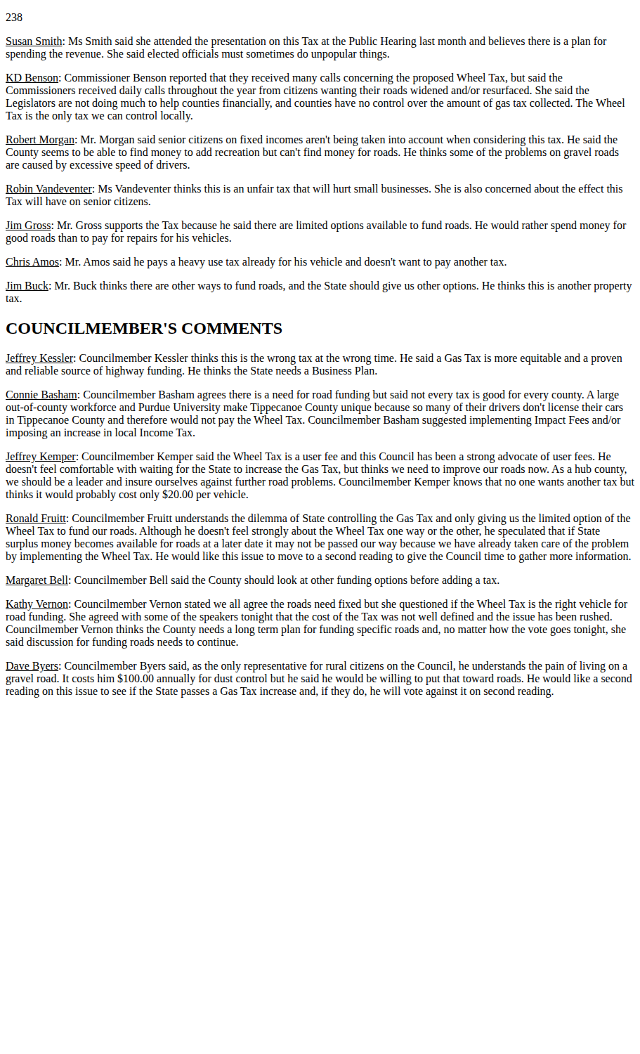238
Susan Smith: Ms Smith said she attended the presentation on this Tax at the Public Hearing last month and believes there is a plan for spending the revenue. She said elected officials must sometimes do unpopular things.
KD Benson: Commissioner Benson reported that they received many calls concerning the proposed Wheel Tax, but said the Commissioners received daily calls throughout the year from citizens wanting their roads widened and/or resurfaced. She said the Legislators are not doing much to help counties financially, and counties have no control over the amount of gas tax collected. The Wheel Tax is the only tax we can control locally.
Robert Morgan: Mr. Morgan said senior citizens on fixed incomes aren't being taken into account when considering this tax. He said the County seems to be able to find money to add recreation but can't find money for roads. He thinks some of the problems on gravel roads are caused by excessive speed of drivers.
Robin Vandeventer: Ms Vandeventer thinks this is an unfair tax that will hurt small businesses. She is also concerned about the effect this Tax will have on senior citizens.
Jim Gross: Mr. Gross supports the Tax because he said there are limited options available to fund roads. He would rather spend money for good roads than to pay for repairs for his vehicles.
Chris Amos: Mr. Amos said he pays a heavy use tax already for his vehicle and doesn't want to pay another tax.
Jim Buck: Mr. Buck thinks there are other ways to fund roads, and the State should give us other options. He thinks this is another property tax.
COUNCILMEMBER'S COMMENTS
Jeffrey Kessler: Councilmember Kessler thinks this is the wrong tax at the wrong time. He said a Gas Tax is more equitable and a proven and reliable source of highway funding. He thinks the State needs a Business Plan.
Connie Basham: Councilmember Basham agrees there is a need for road funding but said not every tax is good for every county. A large out-of-county workforce and Purdue University make Tippecanoe County unique because so many of their drivers don't license their cars in Tippecanoe County and therefore would not pay the Wheel Tax. Councilmember Basham suggested implementing Impact Fees and/or imposing an increase in local Income Tax.
Jeffrey Kemper: Councilmember Kemper said the Wheel Tax is a user fee and this Council has been a strong advocate of user fees. He doesn't feel comfortable with waiting for the State to increase the Gas Tax, but thinks we need to improve our roads now. As a hub county, we should be a leader and insure ourselves against further road problems. Councilmember Kemper knows that no one wants another tax but thinks it would probably cost only $20.00 per vehicle.
Ronald Fruitt: Councilmember Fruitt understands the dilemma of State controlling the Gas Tax and only giving us the limited option of the Wheel Tax to fund our roads. Although he doesn't feel strongly about the Wheel Tax one way or the other, he speculated that if State surplus money becomes available for roads at a later date it may not be passed our way because we have already taken care of the problem by implementing the Wheel Tax. He would like this issue to move to a second reading to give the Council time to gather more information.
Margaret Bell: Councilmember Bell said the County should look at other funding options before adding a tax.
Kathy Vernon: Councilmember Vernon stated we all agree the roads need fixed but she questioned if the Wheel Tax is the right vehicle for road funding. She agreed with some of the speakers tonight that the cost of the Tax was not well defined and the issue has been rushed. Councilmember Vernon thinks the County needs a long term plan for funding specific roads and, no matter how the vote goes tonight, she said discussion for funding roads needs to continue.
Dave Byers: Councilmember Byers said, as the only representative for rural citizens on the Council, he understands the pain of living on a gravel road. It costs him $100.00 annually for dust control but he said he would be willing to put that toward roads. He would like a second reading on this issue to see if the State passes a Gas Tax increase and, if they do, he will vote against it on second reading.